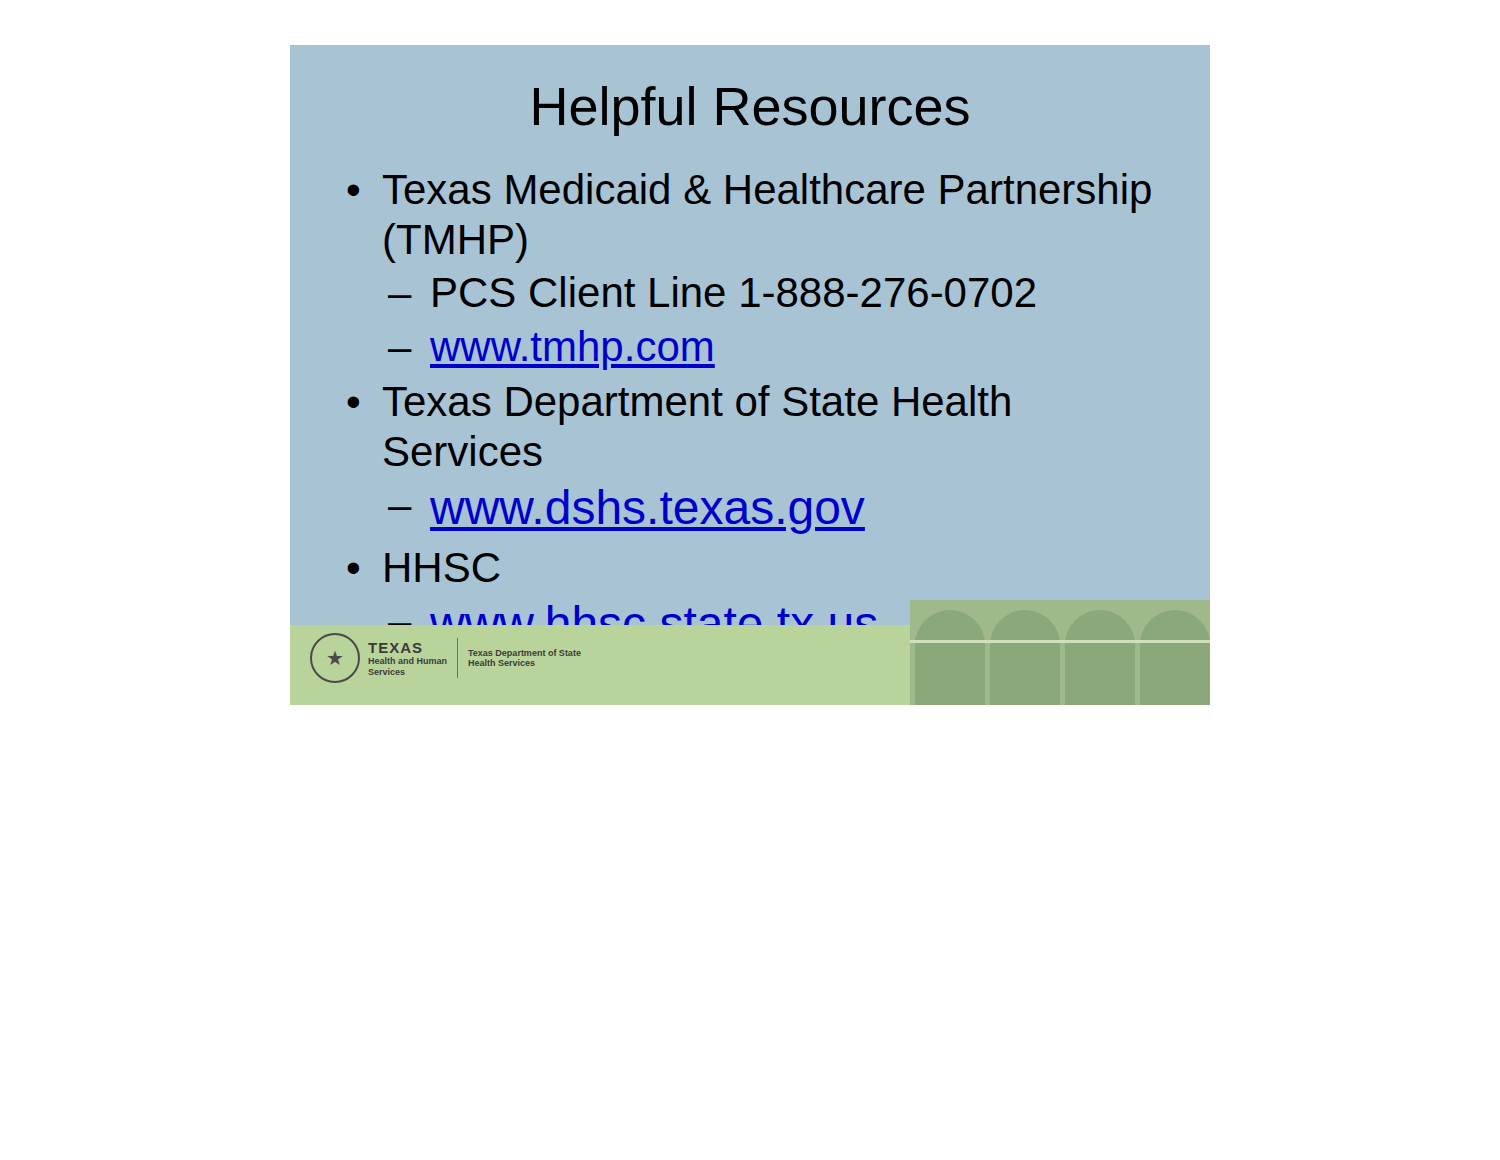Helpful Resources
Texas Medicaid & Healthcare Partnership (TMHP)
PCS Client Line 1-888-276-0702
www.tmhp.com
Texas Department of State Health Services
www.dshs.texas.gov
HHSC
www.hhsc.state.tx.us
TEXAS
Health and Human
Services
Texas Department of State
Health Services